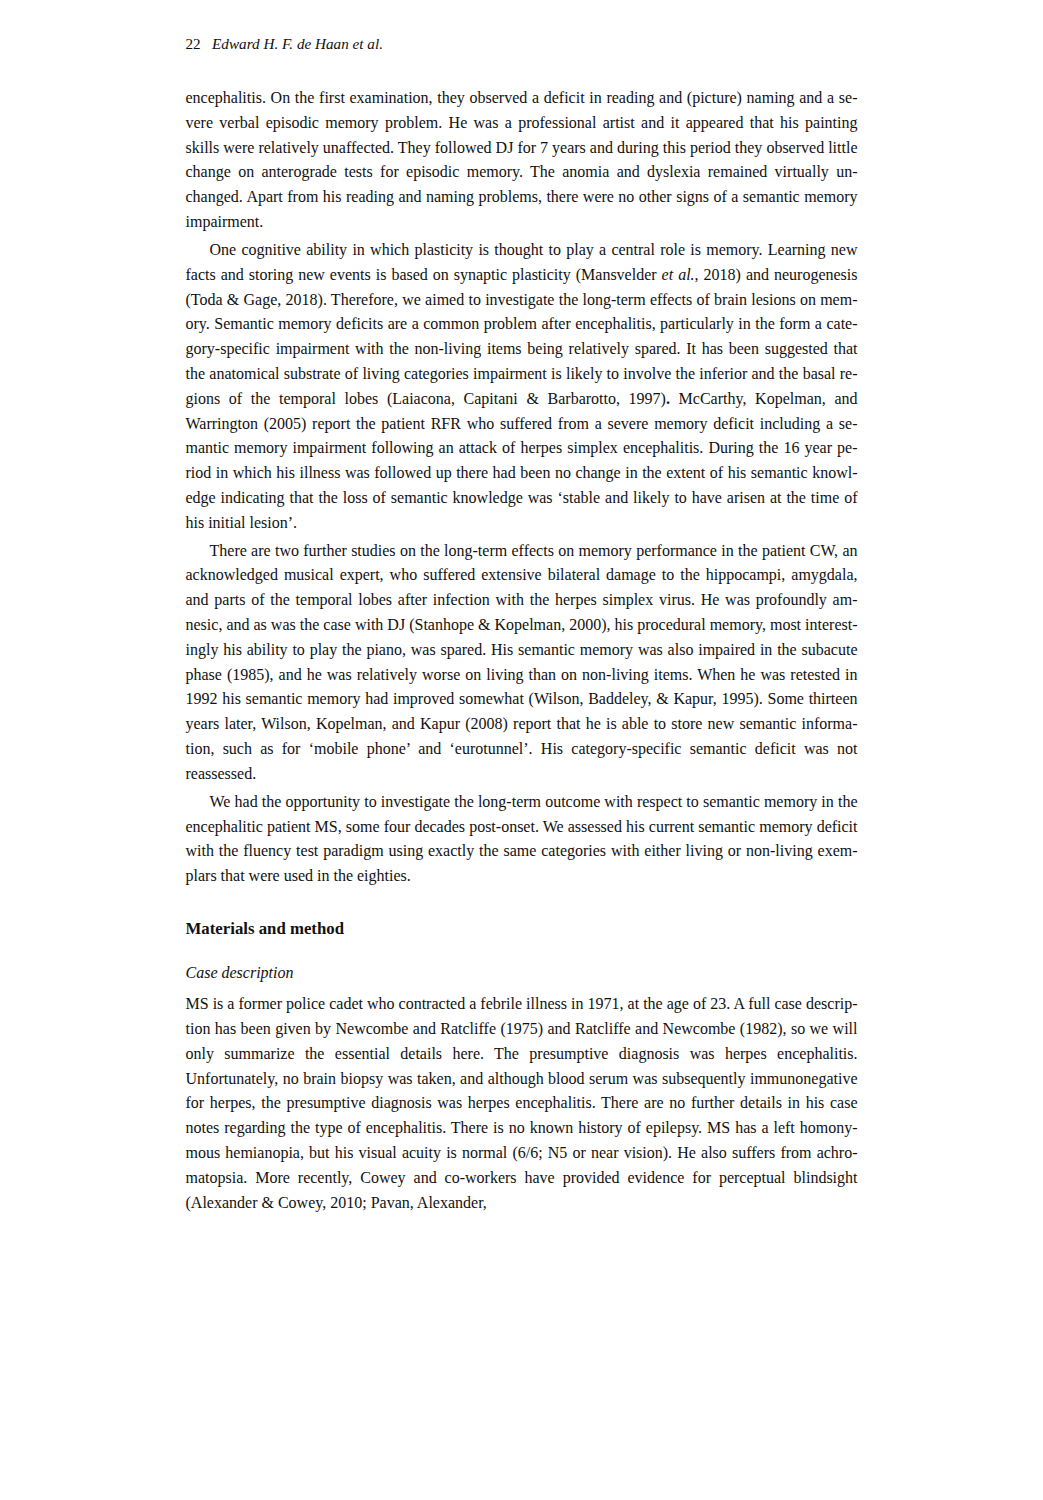22 Edward H. F. de Haan et al.
encephalitis. On the first examination, they observed a deficit in reading and (picture) naming and a severe verbal episodic memory problem. He was a professional artist and it appeared that his painting skills were relatively unaffected. They followed DJ for 7 years and during this period they observed little change on anterograde tests for episodic memory. The anomia and dyslexia remained virtually unchanged. Apart from his reading and naming problems, there were no other signs of a semantic memory impairment.
One cognitive ability in which plasticity is thought to play a central role is memory. Learning new facts and storing new events is based on synaptic plasticity (Mansvelder et al., 2018) and neurogenesis (Toda & Gage, 2018). Therefore, we aimed to investigate the long-term effects of brain lesions on memory. Semantic memory deficits are a common problem after encephalitis, particularly in the form a category-specific impairment with the non-living items being relatively spared. It has been suggested that the anatomical substrate of living categories impairment is likely to involve the inferior and the basal regions of the temporal lobes (Laiacona, Capitani & Barbarotto, 1997). McCarthy, Kopelman, and Warrington (2005) report the patient RFR who suffered from a severe memory deficit including a semantic memory impairment following an attack of herpes simplex encephalitis. During the 16 year period in which his illness was followed up there had been no change in the extent of his semantic knowledge indicating that the loss of semantic knowledge was ‘stable and likely to have arisen at the time of his initial lesion’.
There are two further studies on the long-term effects on memory performance in the patient CW, an acknowledged musical expert, who suffered extensive bilateral damage to the hippocampi, amygdala, and parts of the temporal lobes after infection with the herpes simplex virus. He was profoundly amnesic, and as was the case with DJ (Stanhope & Kopelman, 2000), his procedural memory, most interestingly his ability to play the piano, was spared. His semantic memory was also impaired in the subacute phase (1985), and he was relatively worse on living than on non-living items. When he was retested in 1992 his semantic memory had improved somewhat (Wilson, Baddeley, & Kapur, 1995). Some thirteen years later, Wilson, Kopelman, and Kapur (2008) report that he is able to store new semantic information, such as for ‘mobile phone’ and ‘eurotunnel’. His category-specific semantic deficit was not reassessed.
We had the opportunity to investigate the long-term outcome with respect to semantic memory in the encephalitic patient MS, some four decades post-onset. We assessed his current semantic memory deficit with the fluency test paradigm using exactly the same categories with either living or non-living exemplars that were used in the eighties.
Materials and method
Case description
MS is a former police cadet who contracted a febrile illness in 1971, at the age of 23. A full case description has been given by Newcombe and Ratcliffe (1975) and Ratcliffe and Newcombe (1982), so we will only summarize the essential details here. The presumptive diagnosis was herpes encephalitis. Unfortunately, no brain biopsy was taken, and although blood serum was subsequently immunonegative for herpes, the presumptive diagnosis was herpes encephalitis. There are no further details in his case notes regarding the type of encephalitis. There is no known history of epilepsy. MS has a left homonymous hemianopia, but his visual acuity is normal (6/6; N5 or near vision). He also suffers from achromatopsia. More recently, Cowey and co-workers have provided evidence for perceptual blindsight (Alexander & Cowey, 2010; Pavan, Alexander,